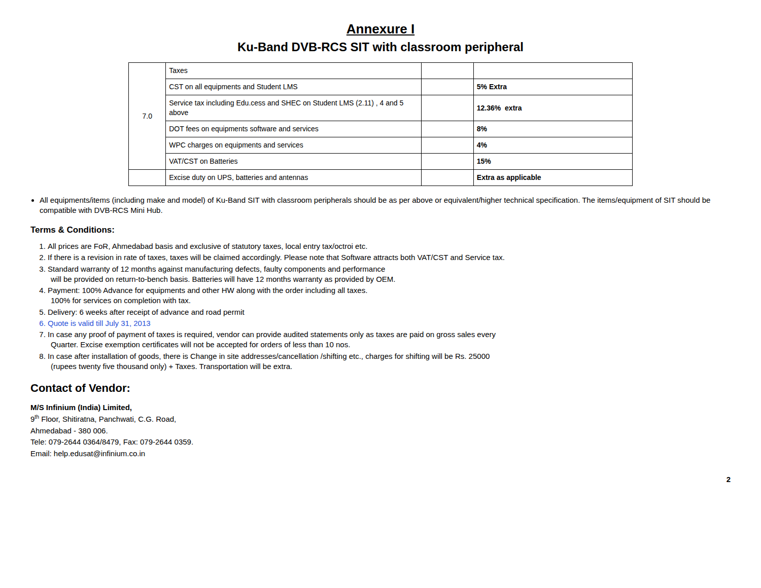Annexure I
Ku-Band DVB-RCS SIT with classroom peripheral
| 7.0 | Taxes | | |
| CST on all equipments and Student LMS | | 5% Extra |
| Service tax including Edu.cess and SHEC on Student LMS (2.11) , 4 and 5 above | | 12.36% extra |
| DOT fees on equipments software and services | | 8% |
| WPC charges on equipments and services | | 4% |
| VAT/CST on Batteries | | 15% |
| | Excise duty on UPS, batteries and antennas | | Extra as applicable |
All equipments/items (including make and model) of Ku-Band SIT with classroom peripherals should be as per above or equivalent/higher technical specification. The items/equipment of SIT should be compatible with DVB-RCS Mini Hub.
Terms & Conditions:
All prices are FoR, Ahmedabad basis and exclusive of statutory taxes, local entry tax/octroi etc.
If there is a revision in rate of taxes, taxes will be claimed accordingly. Please note that Software attracts both VAT/CST and Service tax.
Standard warranty of 12 months against manufacturing defects, faulty components and performance will be provided on return-to-bench basis. Batteries will have 12 months warranty as provided by OEM.
Payment: 100% Advance for equipments and other HW along with the order including all taxes. 100% for services on completion with tax.
Delivery: 6 weeks after receipt of advance and road permit
Quote is valid till July 31, 2013
In case any proof of payment of taxes is required, vendor can provide audited statements only as taxes are paid on gross sales every Quarter. Excise exemption certificates will not be accepted for orders of less than 10 nos.
In case after installation of goods, there is Change in site addresses/cancellation /shifting etc., charges for shifting will be Rs. 25000 (rupees twenty five thousand only) + Taxes. Transportation will be extra.
Contact of Vendor:
M/S Infinium (India) Limited,
9th Floor, Shitiratna, Panchwati, C.G. Road,
Ahmedabad - 380 006.
Tele: 079-2644 0364/8479, Fax: 079-2644 0359.
Email: help.edusat@infinium.co.in
2